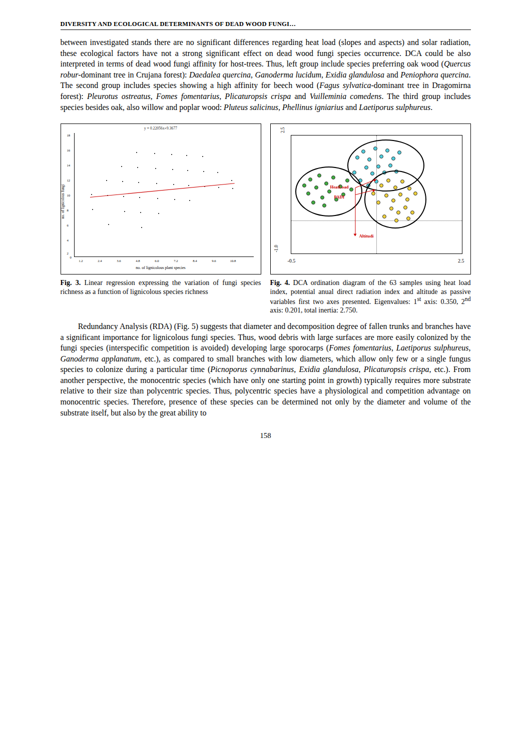DIVERSITY AND ECOLOGICAL DETERMINANTS OF DEAD WOOD FUNGI…
between investigated stands there are no significant differences regarding heat load (slopes and aspects) and solar radiation, these ecological factors have not a strong significant effect on dead wood fungi species occurrence. DCA could be also interpreted in terms of dead wood fungi affinity for host-trees. Thus, left group include species preferring oak wood (Quercus robur-dominant tree in Crujana forest): Daedalea quercina, Ganoderma lucidum, Exidia glandulosa and Peniophora quercina. The second group includes species showing a high affinity for beech wood (Fagus sylvatica-dominant tree in Dragomirna forest): Pleurotus ostreatus, Fomes fomentarius, Plicaturopsis crispa and Vuilleminia comedens. The third group includes species besides oak, also willow and poplar wood: Pluteus salicinus, Phellinus igniarius and Laetiporus sulphureus.
y = 0.22056x+9.3677
no. of lignicolous fungi
no. of lignicolous plant species
18
16
14
12
10
8
6
4
2
0
1.2
2.4
3.6
4.8
6.0
7.2
8.4
9.6
10.8
Fig. 3. Linear regression expressing the variation of fungi species richness as a function of lignicolous species richness
HeatLoad
PADI
Altitudi
2.5
-1.0
-0.5
2.5
Fig. 4. DCA ordination diagram of the 63 samples using heat load index, potential anual direct radiation index and altitude as passive variables first two axes presented. Eigenvalues: 1st axis: 0.350, 2nd axis: 0.201, total inertia: 2.750.
Redundancy Analysis (RDA) (Fig. 5) suggests that diameter and decomposition degree of fallen trunks and branches have a significant importance for lignicolous fungi species. Thus, wood debris with large surfaces are more easily colonized by the fungi species (interspecific competition is avoided) developing large sporocarps (Fomes fomentarius, Laetiporus sulphureus, Ganoderma applanatum, etc.), as compared to small branches with low diameters, which allow only few or a single fungus species to colonize during a particular time (Picnoporus cynnabarinus, Exidia glandulosa, Plicaturopsis crispa, etc.). From another perspective, the monocentric species (which have only one starting point in growth) typically requires more substrate relative to their size than polycentric species. Thus, polycentric species have a physiological and competition advantage on monocentric species. Therefore, presence of these species can be determined not only by the diameter and volume of the substrate itself, but also by the great ability to
158